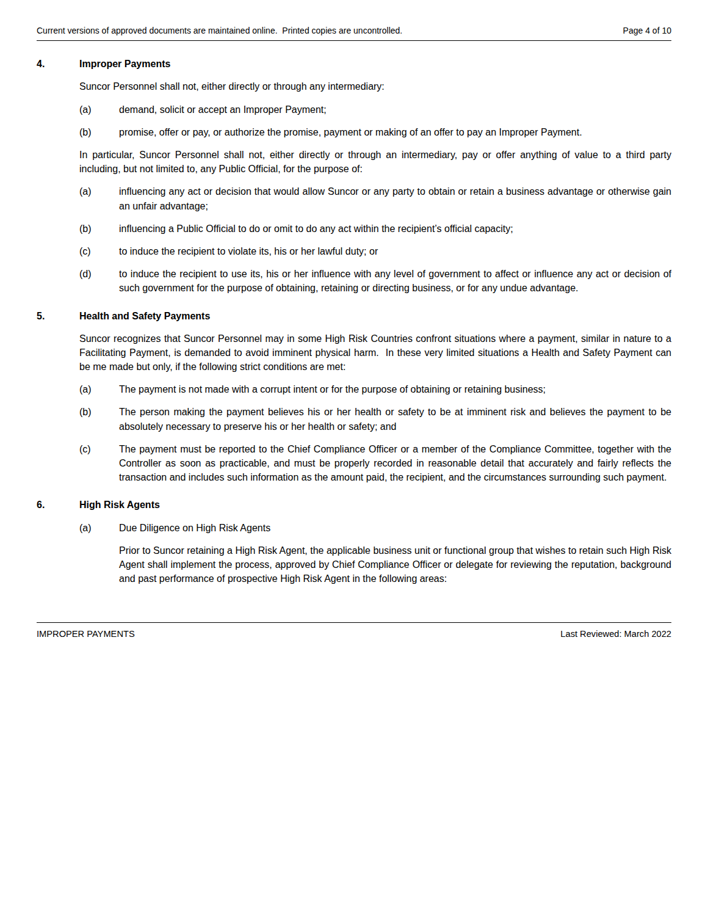Current versions of approved documents are maintained online. Printed copies are uncontrolled.
Page 4 of 10
4. Improper Payments
Suncor Personnel shall not, either directly or through any intermediary:
(a) demand, solicit or accept an Improper Payment;
(b) promise, offer or pay, or authorize the promise, payment or making of an offer to pay an Improper Payment.
In particular, Suncor Personnel shall not, either directly or through an intermediary, pay or offer anything of value to a third party including, but not limited to, any Public Official, for the purpose of:
(a) influencing any act or decision that would allow Suncor or any party to obtain or retain a business advantage or otherwise gain an unfair advantage;
(b) influencing a Public Official to do or omit to do any act within the recipient’s official capacity;
(c) to induce the recipient to violate its, his or her lawful duty; or
(d) to induce the recipient to use its, his or her influence with any level of government to affect or influence any act or decision of such government for the purpose of obtaining, retaining or directing business, or for any undue advantage.
5. Health and Safety Payments
Suncor recognizes that Suncor Personnel may in some High Risk Countries confront situations where a payment, similar in nature to a Facilitating Payment, is demanded to avoid imminent physical harm. In these very limited situations a Health and Safety Payment can be me made but only, if the following strict conditions are met:
(a) The payment is not made with a corrupt intent or for the purpose of obtaining or retaining business;
(b) The person making the payment believes his or her health or safety to be at imminent risk and believes the payment to be absolutely necessary to preserve his or her health or safety; and
(c) The payment must be reported to the Chief Compliance Officer or a member of the Compliance Committee, together with the Controller as soon as practicable, and must be properly recorded in reasonable detail that accurately and fairly reflects the transaction and includes such information as the amount paid, the recipient, and the circumstances surrounding such payment.
6. High Risk Agents
(a) Due Diligence on High Risk Agents
Prior to Suncor retaining a High Risk Agent, the applicable business unit or functional group that wishes to retain such High Risk Agent shall implement the process, approved by Chief Compliance Officer or delegate for reviewing the reputation, background and past performance of prospective High Risk Agent in the following areas:
IMPROPER PAYMENTS
Last Reviewed: March 2022